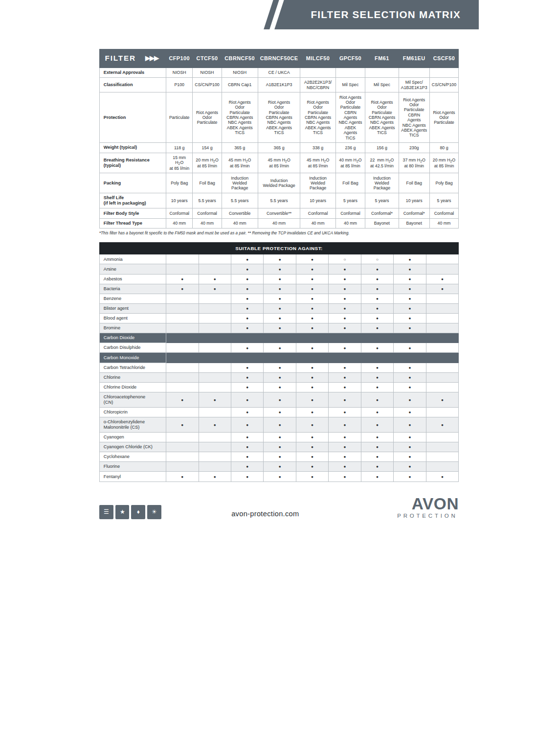Filter Selection Matrix
| FILTER ▶▶▶ | CFP100 | CTCF50 | CBRNCF50 | CBRNCF50CE | MILCF50 | GPCF50 | FM61 | FM61EU | CSCF50 |
| --- | --- | --- | --- | --- | --- | --- | --- | --- | --- |
| External Approvals | NIOSH | NIOSH | NIOSH | CE / UKCA | | | | | |
| Classification | P100 | CS/CN/P100 | CBRN Cap1 | A1B2E1K1P3 | A2B2E2K1P3/ NBC/CBRN | Mil Spec | Mil Spec | Mil Spec/ A1B2E1K1P3 | CS/CN/P100 |
| Protection | Particulate | Riot Agents Odor Particulate | Riot Agents Odor Particulate CBRN Agents NBC Agents ABEK Agents TICS | Riot Agents Odor Particulate CBRN Agents NBC Agents ABEK Agents TICS | Riot Agents Odor Particulate CBRN Agents NBC Agents ABEK Agents TICS | Riot Agents Odor Particulate CBRN Agents NBC Agents ABEK Agents TICS | Riot Agents Odor Particulate CBRN Agents NBC Agents ABEK Agents TICS | Riot Agents Odor Particulate CBRN Agents NBC Agents ABEK Agents TICS | Riot Agents Odor Particulate |
| Weight (typical) | 118 g | 154 g | 365 g | 365 g | 338 g | 236 g | 156 g | 230g | 80 g |
| Breathing Resistance (typical) | 15 mm H 2 O at 85 l/min | 20 mm H 2 O at 85 l/min | 45 mm H 2 O at 85 l/min | 45 mm H 2 O at 85 l/min | 45 mm H 2 O at 85 l/min | 40 mm H 2 O at 85 l/min | 22 mm H 2 O at 42.5 l/min | 37 mm H 2 O at 80 l/min | 20 mm H 2 O at 85 l/min |
| Packing | Poly Bag | Foil Bag | Induction Welded Package | Induction Welded Package | Induction Welded Package | Foil Bag | Induction Welded Package | Foil Bag | Poly Bag |
| Shelf Life (if left in packaging) | 10 years | 5.5 years | 5.5 years | 5.5 years | 10 years | 5 years | 5 years | 10 years | 5 years |
| Filter Body Style | Conformal | Conformal | Convertible | Convertible** | Conformal | Conformal | Conformal* | Conformal* | Conformal |
| Filter Thread Type | 40 mm | 40 mm | 40 mm | 40 mm | 40 mm | 40 mm | Bayonet | Bayonet | 40 mm |
*This filter has a bayonet fit specific to the FM50 mask and must be used as a pair. ** Removing the TCP invalidates CE and UKCA Marking.
| SUITABLE PROTECTION AGAINST: |
| --- |
| Ammonia | | | | | | | | | |
| Arsine | | | | | | | | | |
| Asbestos | | | | | | | | | |
| Bacteria | | | | | | | | | |
| Benzene | | | | | | | | | |
| Blister agent | | | | | | | | | |
| Blood agent | | | | | | | | | |
| Bromine | | | | | | | | | |
| Carbon Dioxide | |
| Carbon Disulphide | | | | | | | | | |
| Carbon Monoxide | |
| Carbon Tetrachloride | | | | | | | | | |
| Chlorine | | | | | | | | | |
| Chlorine Dioxide | | | | | | | | | |
| Chloroacetophenone (CN) | | | | | | | | | |
| Chloropicrin | | | | | | | | | |
| o-Chlorobenzylidene Malononitrile (CS) | | | | | | | | | |
| Cyanogen | | | | | | | | | |
| Cyanogen Chloride (CK) | | | | | | | | | |
| Cyclohexane | | | | | | | | | |
| Fluorine | | | | | | | | | |
| Fentanyl | | | | | | | | | |
☰
★
♦
☀
avon-protection.com
AVON
PROTECTION